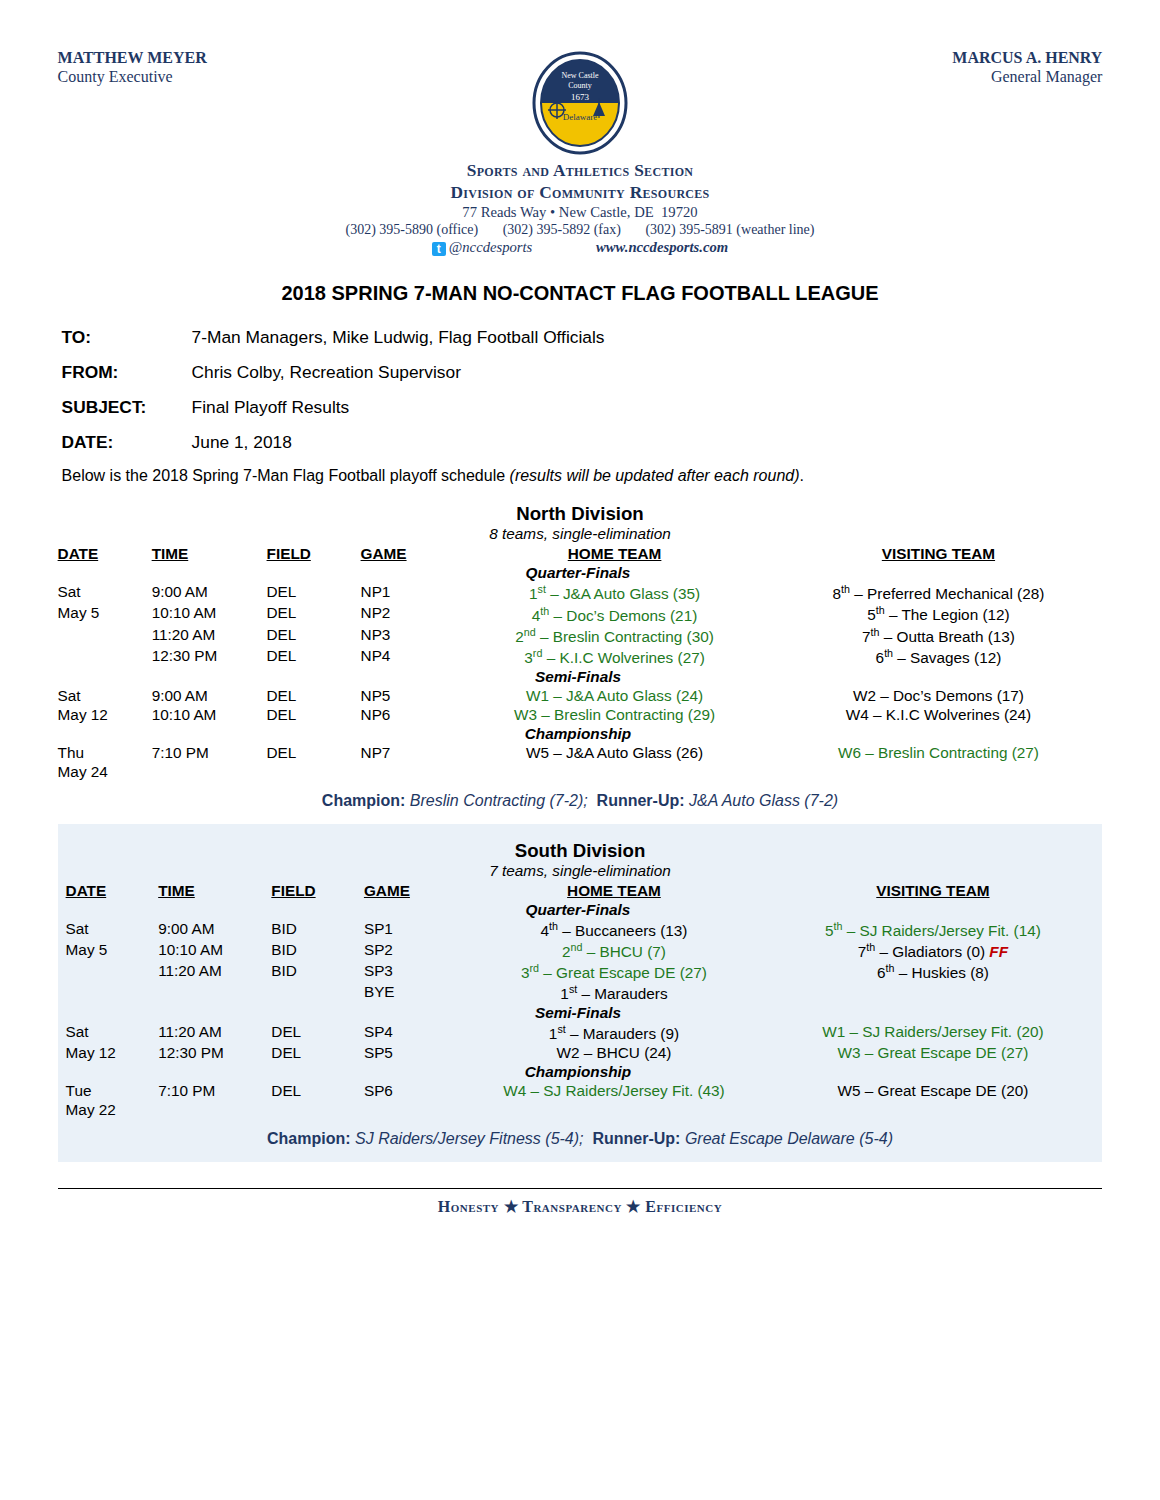MATTHEW MEYER
County Executive
MARCUS A. HENRY
General Manager
New Castle County 1673 Delaware
Sports and Athletics Section
Division of Community Resources
77 Reads Way • New Castle, DE 19720
(302) 395-5890 (office) (302) 395-5892 (fax) (302) 395-5891 (weather line)
t@nccdesports www.nccdesports.com
2018 SPRING 7-MAN NO-CONTACT FLAG FOOTBALL LEAGUE
| TO: | 7-Man Managers, Mike Ludwig, Flag Football Officials |
| FROM: | Chris Colby, Recreation Supervisor |
| SUBJECT: | Final Playoff Results |
| DATE: | June 1, 2018 |
Below is the 2018 Spring 7-Man Flag Football playoff schedule (results will be updated after each round).
North Division
8 teams, single-elimination
| DATE | TIME | FIELD | GAME | HOME TEAM | VISITING TEAM |
| --- | --- | --- | --- | --- | --- |
| Quarter-Finals |
| Sat | 9:00 AM | DEL | NP1 | 1 st – J&A Auto Glass (35) | 8 th – Preferred Mechanical (28) |
| May 5 | 10:10 AM | DEL | NP2 | 4 th – Doc’s Demons (21) | 5 th – The Legion (12) |
| | 11:20 AM | DEL | NP3 | 2 nd – Breslin Contracting (30) | 7 th – Outta Breath (13) |
| | 12:30 PM | DEL | NP4 | 3 rd – K.I.C Wolverines (27) | 6 th – Savages (12) |
| Semi-Finals |
| Sat | 9:00 AM | DEL | NP5 | W1 – J&A Auto Glass (24) | W2 – Doc’s Demons (17) |
| May 12 | 10:10 AM | DEL | NP6 | W3 – Breslin Contracting (29) | W4 – K.I.C Wolverines (24) |
| Championship |
| Thu | 7:10 PM | DEL | NP7 | W5 – J&A Auto Glass (26) | W6 – Breslin Contracting (27) |
| May 24 | | | | | |
Champion: Breslin Contracting (7-2); Runner-Up: J&A Auto Glass (7-2)
South Division
7 teams, single-elimination
| DATE | TIME | FIELD | GAME | HOME TEAM | VISITING TEAM |
| --- | --- | --- | --- | --- | --- |
| Quarter-Finals |
| Sat | 9:00 AM | BID | SP1 | 4 th – Buccaneers (13) | 5 th – SJ Raiders/Jersey Fit. (14) |
| May 5 | 10:10 AM | BID | SP2 | 2 nd – BHCU (7) | 7 th – Gladiators (0) FF |
| | 11:20 AM | BID | SP3 | 3 rd – Great Escape DE (27) | 6 th – Huskies (8) |
| | | | BYE | 1 st – Marauders | |
| Semi-Finals |
| Sat | 11:20 AM | DEL | SP4 | 1 st – Marauders (9) | W1 – SJ Raiders/Jersey Fit. (20) |
| May 12 | 12:30 PM | DEL | SP5 | W2 – BHCU (24) | W3 – Great Escape DE (27) |
| Championship |
| Tue | 7:10 PM | DEL | SP6 | W4 – SJ Raiders/Jersey Fit. (43) | W5 – Great Escape DE (20) |
| May 22 | | | | | |
Champion: SJ Raiders/Jersey Fitness (5-4); Runner-Up: Great Escape Delaware (5-4)
Honesty ★ Transparency ★ Efficiency